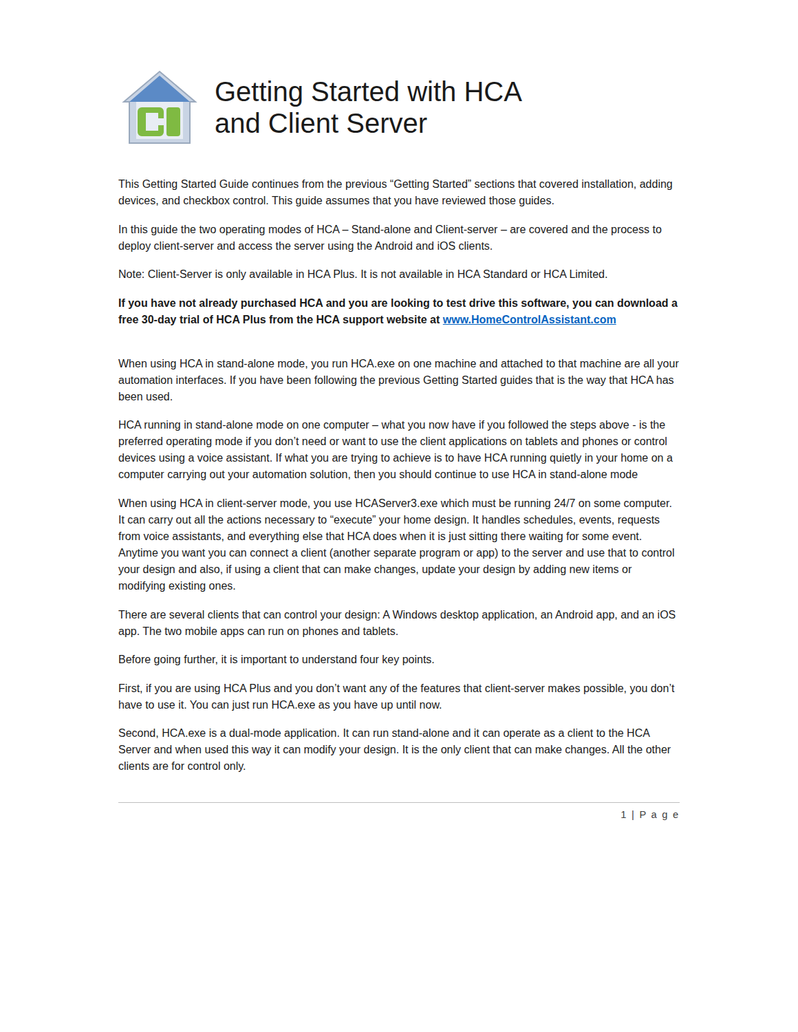Getting Started with HCA
and Client Server
This Getting Started Guide continues from the previous “Getting Started” sections that covered installation, adding devices, and checkbox control. This guide assumes that you have reviewed those guides.
In this guide the two operating modes of HCA – Stand-alone and Client-server – are covered and the process to deploy client-server and access the server using the Android and iOS clients.
Note: Client-Server is only available in HCA Plus. It is not available in HCA Standard or HCA Limited.
If you have not already purchased HCA and you are looking to test drive this software, you can download a free 30-day trial of HCA Plus from the HCA support website at www.HomeControlAssistant.com
When using HCA in stand-alone mode, you run HCA.exe on one machine and attached to that machine are all your automation interfaces. If you have been following the previous Getting Started guides that is the way that HCA has been used.
HCA running in stand-alone mode on one computer – what you now have if you followed the steps above - is the preferred operating mode if you don’t need or want to use the client applications on tablets and phones or control devices using a voice assistant. If what you are trying to achieve is to have HCA running quietly in your home on a computer carrying out your automation solution, then you should continue to use HCA in stand-alone mode
When using HCA in client-server mode, you use HCAServer3.exe which must be running 24/7 on some computer. It can carry out all the actions necessary to “execute” your home design. It handles schedules, events, requests from voice assistants, and everything else that HCA does when it is just sitting there waiting for some event. Anytime you want you can connect a client (another separate program or app) to the server and use that to control your design and also, if using a client that can make changes, update your design by adding new items or modifying existing ones.
There are several clients that can control your design: A Windows desktop application, an Android app, and an iOS app. The two mobile apps can run on phones and tablets.
Before going further, it is important to understand four key points.
First, if you are using HCA Plus and you don’t want any of the features that client-server makes possible, you don’t have to use it. You can just run HCA.exe as you have up until now.
Second, HCA.exe is a dual-mode application. It can run stand-alone and it can operate as a client to the HCA Server and when used this way it can modify your design. It is the only client that can make changes. All the other clients are for control only.
1 | P a g e